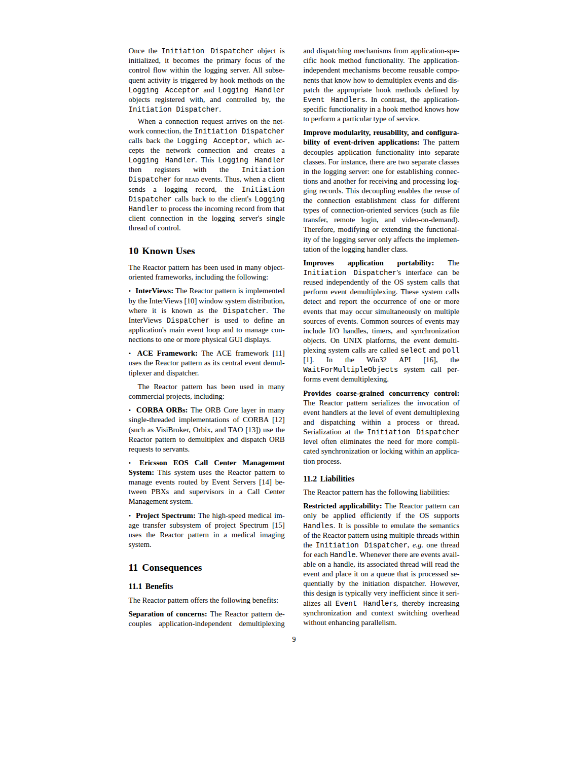Once the Initiation Dispatcher object is initialized, it becomes the primary focus of the control flow within the logging server. All subsequent activity is triggered by hook methods on the Logging Acceptor and Logging Handler objects registered with, and controlled by, the Initiation Dispatcher.
When a connection request arrives on the network connection, the Initiation Dispatcher calls back the Logging Acceptor, which accepts the network connection and creates a Logging Handler. This Logging Handler then registers with the Initiation Dispatcher for read events. Thus, when a client sends a logging record, the Initiation Dispatcher calls back to the client's Logging Handler to process the incoming record from that client connection in the logging server's single thread of control.
10 Known Uses
The Reactor pattern has been used in many object-oriented frameworks, including the following:
• InterViews: The Reactor pattern is implemented by the InterViews [10] window system distribution, where it is known as the Dispatcher. The InterViews Dispatcher is used to define an application's main event loop and to manage connections to one or more physical GUI displays.
• ACE Framework: The ACE framework [11] uses the Reactor pattern as its central event demultiplexer and dispatcher.
The Reactor pattern has been used in many commercial projects, including:
• CORBA ORBs: The ORB Core layer in many single-threaded implementations of CORBA [12] (such as VisiBroker, Orbix, and TAO [13]) use the Reactor pattern to demultiplex and dispatch ORB requests to servants.
• Ericsson EOS Call Center Management System: This system uses the Reactor pattern to manage events routed by Event Servers [14] between PBXs and supervisors in a Call Center Management system.
• Project Spectrum: The high-speed medical image transfer subsystem of project Spectrum [15] uses the Reactor pattern in a medical imaging system.
11 Consequences
11.1 Benefits
The Reactor pattern offers the following benefits:
Separation of concerns: The Reactor pattern decouples application-independent demultiplexing and dispatching mechanisms from application-specific hook method functionality. The application-independent mechanisms become reusable components that know how to demultiplex events and dispatch the appropriate hook methods defined by Event Handlers. In contrast, the application-specific functionality in a hook method knows how to perform a particular type of service.
Improve modularity, reusability, and configurability of event-driven applications: The pattern decouples application functionality into separate classes. For instance, there are two separate classes in the logging server: one for establishing connections and another for receiving and processing logging records. This decoupling enables the reuse of the connection establishment class for different types of connection-oriented services (such as file transfer, remote login, and video-on-demand). Therefore, modifying or extending the functionality of the logging server only affects the implementation of the logging handler class.
Improves application portability: The Initiation Dispatcher's interface can be reused independently of the OS system calls that perform event demultiplexing. These system calls detect and report the occurrence of one or more events that may occur simultaneously on multiple sources of events. Common sources of events may include I/O handles, timers, and synchronization objects. On UNIX platforms, the event demultiplexing system calls are called select and poll [1]. In the Win32 API [16], the WaitForMultipleObjects system call performs event demultiplexing.
Provides coarse-grained concurrency control: The Reactor pattern serializes the invocation of event handlers at the level of event demultiplexing and dispatching within a process or thread. Serialization at the Initiation Dispatcher level often eliminates the need for more complicated synchronization or locking within an application process.
11.2 Liabilities
The Reactor pattern has the following liabilities:
Restricted applicability: The Reactor pattern can only be applied efficiently if the OS supports Handles. It is possible to emulate the semantics of the Reactor pattern using multiple threads within the Initiation Dispatcher, e.g. one thread for each Handle. Whenever there are events available on a handle, its associated thread will read the event and place it on a queue that is processed sequentially by the initiation dispatcher. However, this design is typically very inefficient since it serializes all Event Handlers, thereby increasing synchronization and context switching overhead without enhancing parallelism.
9